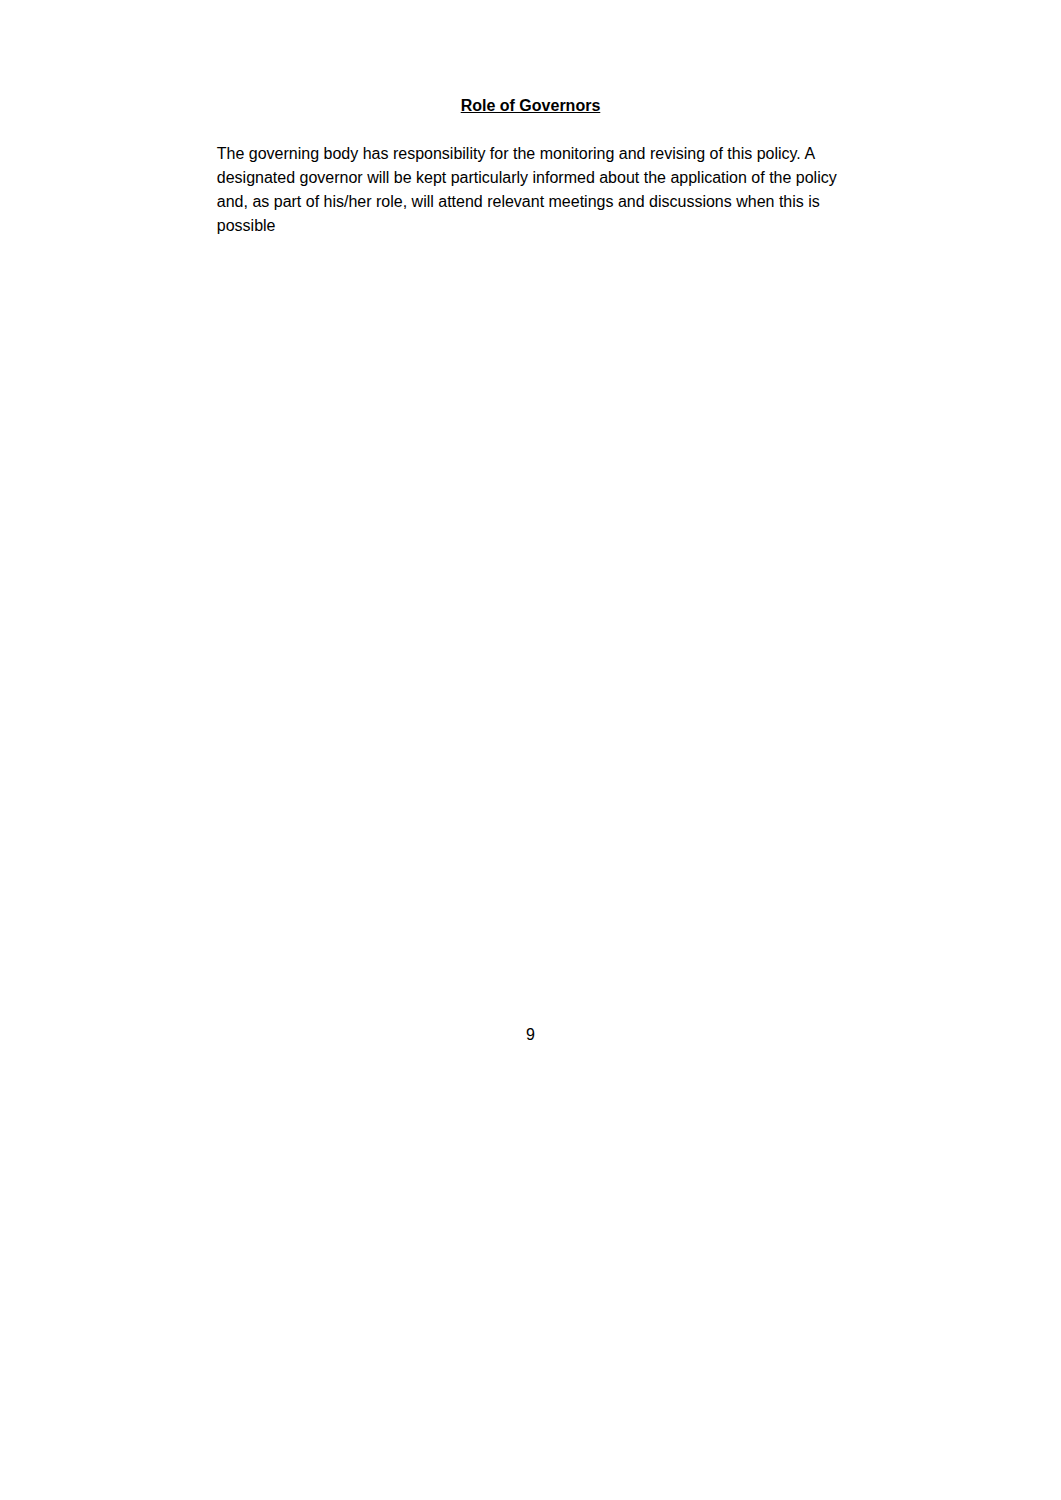Role of Governors
The governing body has responsibility for the monitoring and revising of this policy. A designated governor will be kept particularly informed about the application of the policy and, as part of his/her role, will attend relevant meetings and discussions when this is possible
9